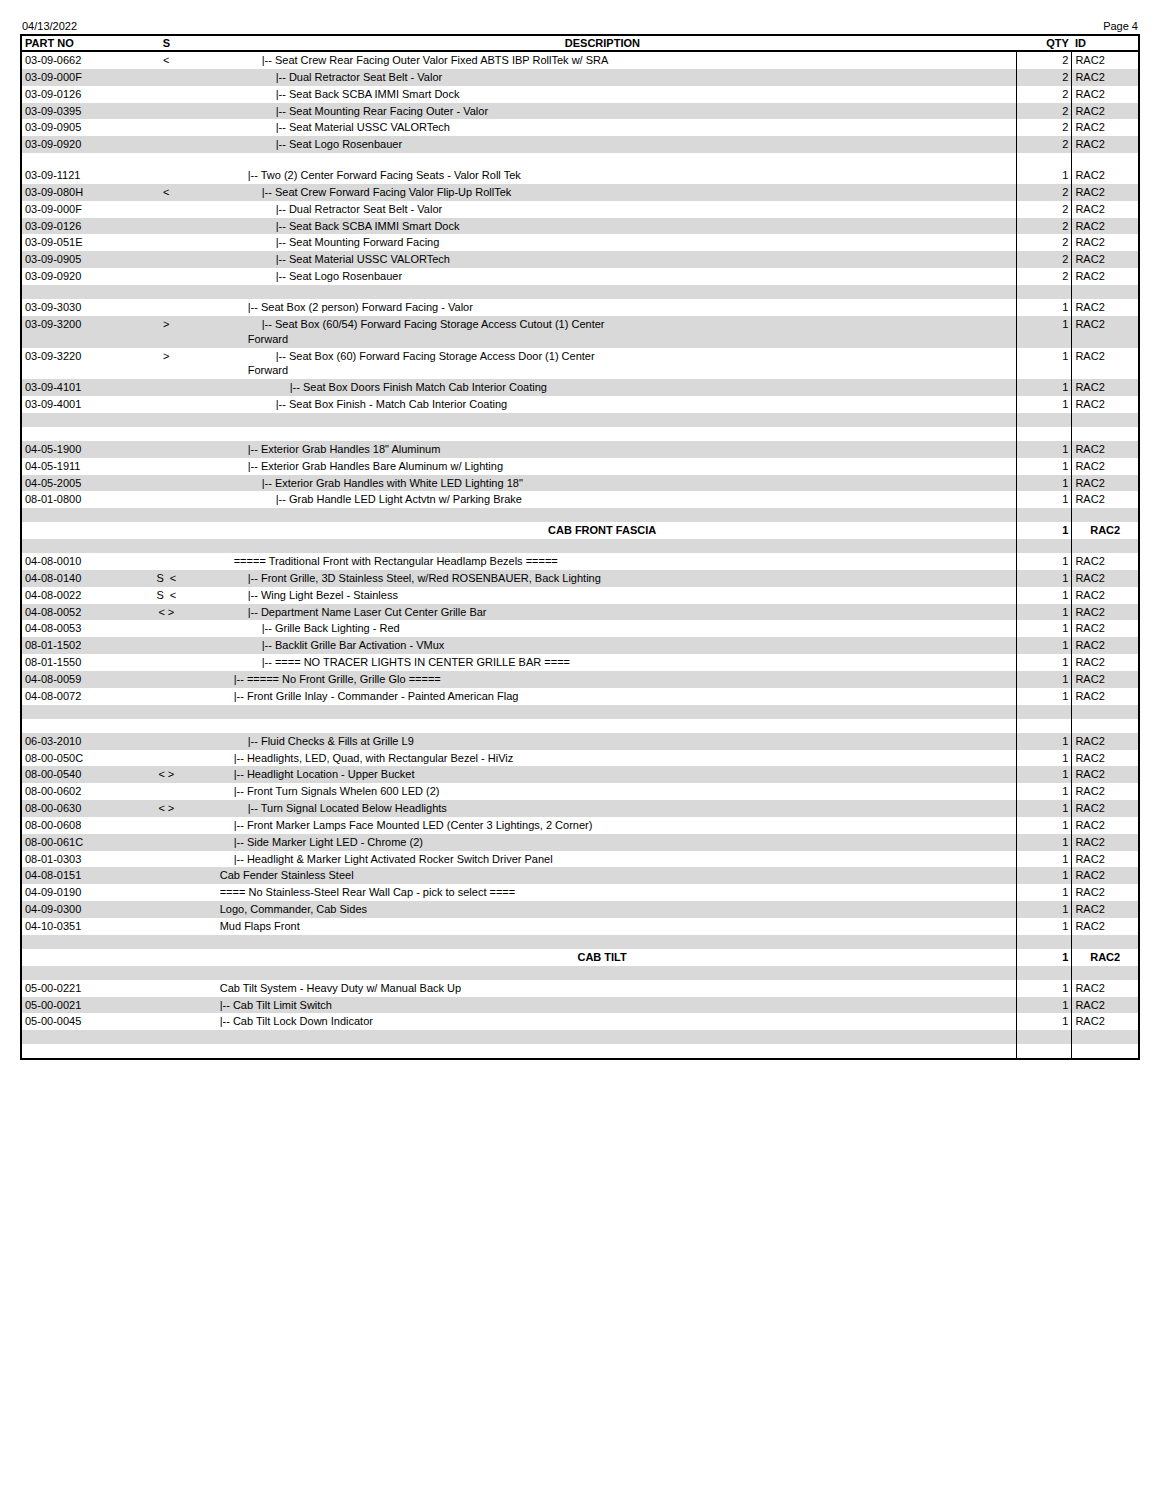04/13/2022 Page 4
| PART NO | S | DESCRIPTION | QTY | ID |
| --- | --- | --- | --- | --- |
| 03-09-0662 | < | /-- Seat Crew Rear Facing Outer Valor Fixed ABTS IBP RollTek w/ SRA | 2 | RAC2 |
| 03-09-000F | | /-- Dual Retractor Seat Belt - Valor | 2 | RAC2 |
| 03-09-0126 | | /-- Seat Back SCBA IMMI Smart Dock | 2 | RAC2 |
| 03-09-0395 | | /-- Seat Mounting Rear Facing Outer - Valor | 2 | RAC2 |
| 03-09-0905 | | /-- Seat Material USSC VALORTech | 2 | RAC2 |
| 03-09-0920 | | /-- Seat Logo Rosenbauer | 2 | RAC2 |
| 03-09-1121 | | /-- Two (2) Center Forward Facing Seats - Valor Roll Tek | 1 | RAC2 |
| 03-09-080H | < | /-- Seat Crew Forward Facing Valor Flip-Up RollTek | 2 | RAC2 |
| 03-09-000F | | /-- Dual Retractor Seat Belt - Valor | 2 | RAC2 |
| 03-09-0126 | | /-- Seat Back SCBA IMMI Smart Dock | 2 | RAC2 |
| 03-09-051E | | /-- Seat Mounting Forward Facing | 2 | RAC2 |
| 03-09-0905 | | /-- Seat Material USSC VALORTech | 2 | RAC2 |
| 03-09-0920 | | /-- Seat Logo Rosenbauer | 2 | RAC2 |
| 03-09-3030 | | /-- Seat Box (2 person) Forward Facing - Valor | 1 | RAC2 |
| 03-09-3200 | > | /-- Seat Box (60/54) Forward Facing Storage Access Cutout (1) Center Forward | 1 | RAC2 |
| 03-09-3220 | > | /-- Seat Box (60) Forward Facing Storage Access Door (1) Center Forward | 1 | RAC2 |
| 03-09-4101 | | /-- Seat Box Doors Finish Match Cab Interior Coating | 1 | RAC2 |
| 03-09-4001 | | /-- Seat Box Finish - Match Cab Interior Coating | 1 | RAC2 |
| 04-05-1900 | | /-- Exterior Grab Handles 18" Aluminum | 1 | RAC2 |
| 04-05-1911 | | /-- Exterior Grab Handles Bare Aluminum w/ Lighting | 1 | RAC2 |
| 04-05-2005 | | /-- Exterior Grab Handles with White LED Lighting 18" | 1 | RAC2 |
| 08-01-0800 | | /-- Grab Handle LED Light Actvtn w/ Parking Brake | 1 | RAC2 |
| | | CAB FRONT FASCIA | 1 | RAC2 |
| 04-08-0010 | | ===== Traditional Front with Rectangular Headlamp Bezels ===== | 1 | RAC2 |
| 04-08-0140 | S < | /-- Front Grille, 3D Stainless Steel, w/Red ROSENBAUER, Back Lighting | 1 | RAC2 |
| 04-08-0022 | S < | /-- Wing Light Bezel - Stainless | 1 | RAC2 |
| 04-08-0052 | < > | /-- Department Name Laser Cut Center Grille Bar | 1 | RAC2 |
| 04-08-0053 | | /-- Grille Back Lighting - Red | 1 | RAC2 |
| 08-01-1502 | | /-- Backlit Grille Bar Activation - VMux | 1 | RAC2 |
| 08-01-1550 | | /-- ==== NO TRACER LIGHTS IN CENTER GRILLE BAR ==== | 1 | RAC2 |
| 04-08-0059 | | /-- ===== No Front Grille, Grille Glo ===== | 1 | RAC2 |
| 04-08-0072 | | /-- Front Grille Inlay - Commander - Painted American Flag | 1 | RAC2 |
| 06-03-2010 | | /-- Fluid Checks & Fills at Grille L9 | 1 | RAC2 |
| 08-00-050C | | /-- Headlights, LED, Quad, with Rectangular Bezel - HiViz | 1 | RAC2 |
| 08-00-0540 | < > | /-- Headlight Location - Upper Bucket | 1 | RAC2 |
| 08-00-0602 | | /-- Front Turn Signals Whelen 600 LED (2) | 1 | RAC2 |
| 08-00-0630 | < > | /-- Turn Signal Located Below Headlights | 1 | RAC2 |
| 08-00-0608 | | /-- Front Marker Lamps Face Mounted LED (Center 3 Lightings, 2 Corner) | 1 | RAC2 |
| 08-00-061C | | /-- Side Marker Light LED - Chrome (2) | 1 | RAC2 |
| 08-01-0303 | | /-- Headlight & Marker Light Activated Rocker Switch Driver Panel | 1 | RAC2 |
| 04-08-0151 | | Cab Fender Stainless Steel | 1 | RAC2 |
| 04-09-0190 | | ==== No Stainless-Steel Rear Wall Cap - pick to select ==== | 1 | RAC2 |
| 04-09-0300 | | Logo, Commander, Cab Sides | 1 | RAC2 |
| 04-10-0351 | | Mud Flaps Front | 1 | RAC2 |
| | | CAB TILT | 1 | RAC2 |
| 05-00-0221 | | Cab Tilt System - Heavy Duty w/ Manual Back Up | 1 | RAC2 |
| 05-00-0021 | | /-- Cab Tilt Limit Switch | 1 | RAC2 |
| 05-00-0045 | | /-- Cab Tilt Lock Down Indicator | 1 | RAC2 |